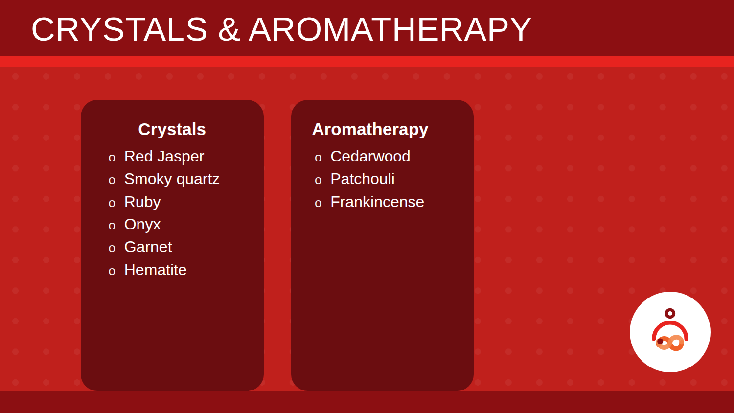Crystals & Aromatherapy
Crystals
Red Jasper
Smoky quartz
Ruby
Onyx
Garnet
Hematite
Aromatherapy
Cedarwood
Patchouli
Frankincense